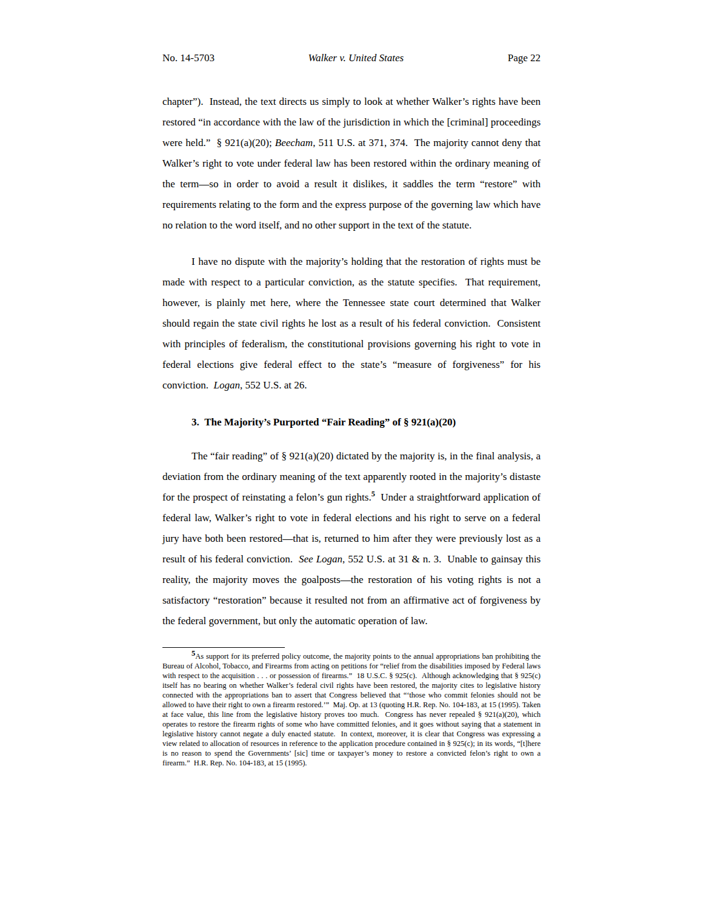No. 14-5703
Walker v. United States
Page 22
chapter”). Instead, the text directs us simply to look at whether Walker’s rights have been restored “in accordance with the law of the jurisdiction in which the [criminal] proceedings were held.” § 921(a)(20); Beecham, 511 U.S. at 371, 374. The majority cannot deny that Walker’s right to vote under federal law has been restored within the ordinary meaning of the term—so in order to avoid a result it dislikes, it saddles the term “restore” with requirements relating to the form and the express purpose of the governing law which have no relation to the word itself, and no other support in the text of the statute.
I have no dispute with the majority’s holding that the restoration of rights must be made with respect to a particular conviction, as the statute specifies. That requirement, however, is plainly met here, where the Tennessee state court determined that Walker should regain the state civil rights he lost as a result of his federal conviction. Consistent with principles of federalism, the constitutional provisions governing his right to vote in federal elections give federal effect to the state’s “measure of forgiveness” for his conviction. Logan, 552 U.S. at 26.
3. The Majority’s Purported “Fair Reading” of § 921(a)(20)
The “fair reading” of § 921(a)(20) dictated by the majority is, in the final analysis, a deviation from the ordinary meaning of the text apparently rooted in the majority’s distaste for the prospect of reinstating a felon’s gun rights.5 Under a straightforward application of federal law, Walker’s right to vote in federal elections and his right to serve on a federal jury have both been restored—that is, returned to him after they were previously lost as a result of his federal conviction. See Logan, 552 U.S. at 31 & n. 3. Unable to gainsay this reality, the majority moves the goalposts—the restoration of his voting rights is not a satisfactory “restoration” because it resulted not from an affirmative act of forgiveness by the federal government, but only the automatic operation of law.
5 As support for its preferred policy outcome, the majority points to the annual appropriations ban prohibiting the Bureau of Alcohol, Tobacco, and Firearms from acting on petitions for “relief from the disabilities imposed by Federal laws with respect to the acquisition . . . or possession of firearms.” 18 U.S.C. § 925(c). Although acknowledging that § 925(c) itself has no bearing on whether Walker’s federal civil rights have been restored, the majority cites to legislative history connected with the appropriations ban to assert that Congress believed that “‘those who commit felonies should not be allowed to have their right to own a firearm restored.’” Maj. Op. at 13 (quoting H.R. Rep. No. 104-183, at 15 (1995). Taken at face value, this line from the legislative history proves too much. Congress has never repealed § 921(a)(20), which operates to restore the firearm rights of some who have committed felonies, and it goes without saying that a statement in legislative history cannot negate a duly enacted statute. In context, moreover, it is clear that Congress was expressing a view related to allocation of resources in reference to the application procedure contained in § 925(c); in its words, “[t]here is no reason to spend the Governments’ [sic] time or taxpayer’s money to restore a convicted felon’s right to own a firearm.” H.R. Rep. No. 104-183, at 15 (1995).